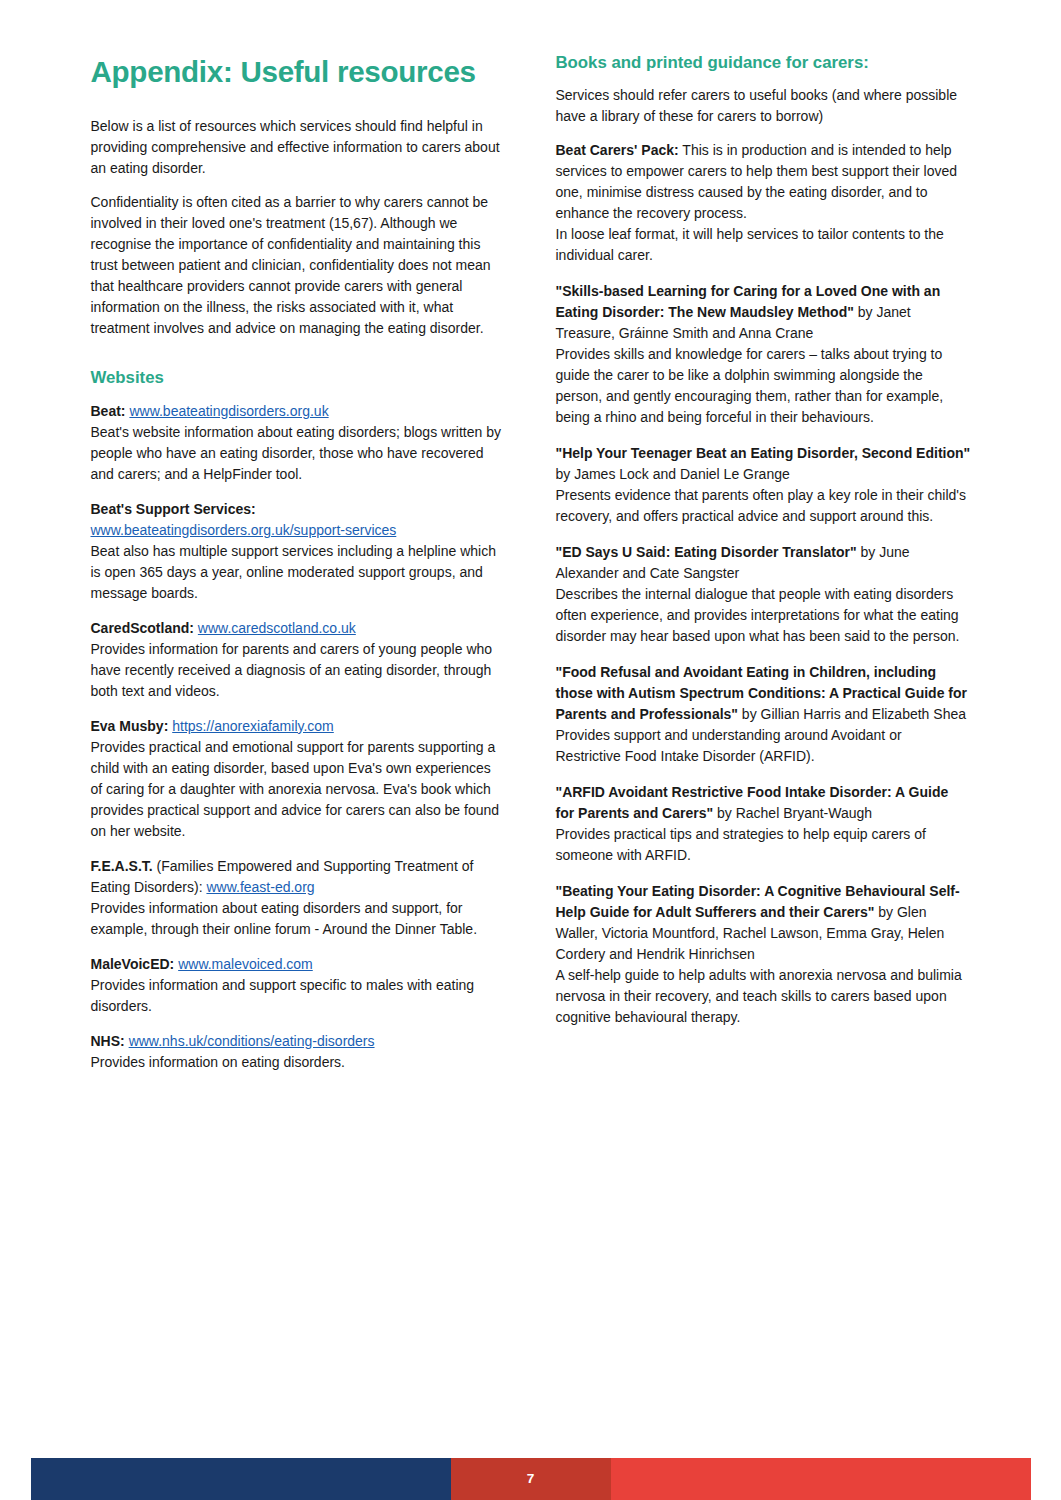Appendix: Useful resources
Below is a list of resources which services should find helpful in providing comprehensive and effective information to carers about an eating disorder.
Confidentiality is often cited as a barrier to why carers cannot be involved in their loved one's treatment (15,67). Although we recognise the importance of confidentiality and maintaining this trust between patient and clinician, confidentiality does not mean that healthcare providers cannot provide carers with general information on the illness, the risks associated with it, what treatment involves and advice on managing the eating disorder.
Websites
Beat: www.beateatingdisorders.org.uk
Beat's website information about eating disorders; blogs written by people who have an eating disorder, those who have recovered and carers; and a HelpFinder tool.
Beat's Support Services:
www.beateatingdisorders.org.uk/support-services
Beat also has multiple support services including a helpline which is open 365 days a year, online moderated support groups, and message boards.
CaredScotland: www.caredscotland.co.uk
Provides information for parents and carers of young people who have recently received a diagnosis of an eating disorder, through both text and videos.
Eva Musby: https://anorexiafamily.com
Provides practical and emotional support for parents supporting a child with an eating disorder, based upon Eva's own experiences of caring for a daughter with anorexia nervosa. Eva's book which provides practical support and advice for carers can also be found on her website.
F.E.A.S.T. (Families Empowered and Supporting Treatment of Eating Disorders): www.feast-ed.org
Provides information about eating disorders and support, for example, through their online forum - Around the Dinner Table.
MaleVoicED: www.malevoiced.com
Provides information and support specific to males with eating disorders.
NHS: www.nhs.uk/conditions/eating-disorders
Provides information on eating disorders.
Books and printed guidance for carers:
Services should refer carers to useful books (and where possible have a library of these for carers to borrow)
Beat Carers' Pack: This is in production and is intended to help services to empower carers to help them best support their loved one, minimise distress caused by the eating disorder, and to enhance the recovery process.
In loose leaf format, it will help services to tailor contents to the individual carer.
"Skills-based Learning for Caring for a Loved One with an Eating Disorder: The New Maudsley Method" by Janet Treasure, Gráinne Smith and Anna Crane
Provides skills and knowledge for carers – talks about trying to guide the carer to be like a dolphin swimming alongside the person, and gently encouraging them, rather than for example, being a rhino and being forceful in their behaviours.
"Help Your Teenager Beat an Eating Disorder, Second Edition" by James Lock and Daniel Le Grange
Presents evidence that parents often play a key role in their child's recovery, and offers practical advice and support around this.
"ED Says U Said: Eating Disorder Translator" by June Alexander and Cate Sangster
Describes the internal dialogue that people with eating disorders often experience, and provides interpretations for what the eating disorder may hear based upon what has been said to the person.
"Food Refusal and Avoidant Eating in Children, including those with Autism Spectrum Conditions: A Practical Guide for Parents and Professionals" by Gillian Harris and Elizabeth Shea
Provides support and understanding around Avoidant or Restrictive Food Intake Disorder (ARFID).
"ARFID Avoidant Restrictive Food Intake Disorder: A Guide for Parents and Carers" by Rachel Bryant-Waugh
Provides practical tips and strategies to help equip carers of someone with ARFID.
"Beating Your Eating Disorder: A Cognitive Behavioural Self-Help Guide for Adult Sufferers and their Carers" by Glen Waller, Victoria Mountford, Rachel Lawson, Emma Gray, Helen Cordery and Hendrik Hinrichsen
A self-help guide to help adults with anorexia nervosa and bulimia nervosa in their recovery, and teach skills to carers based upon cognitive behavioural therapy.
7